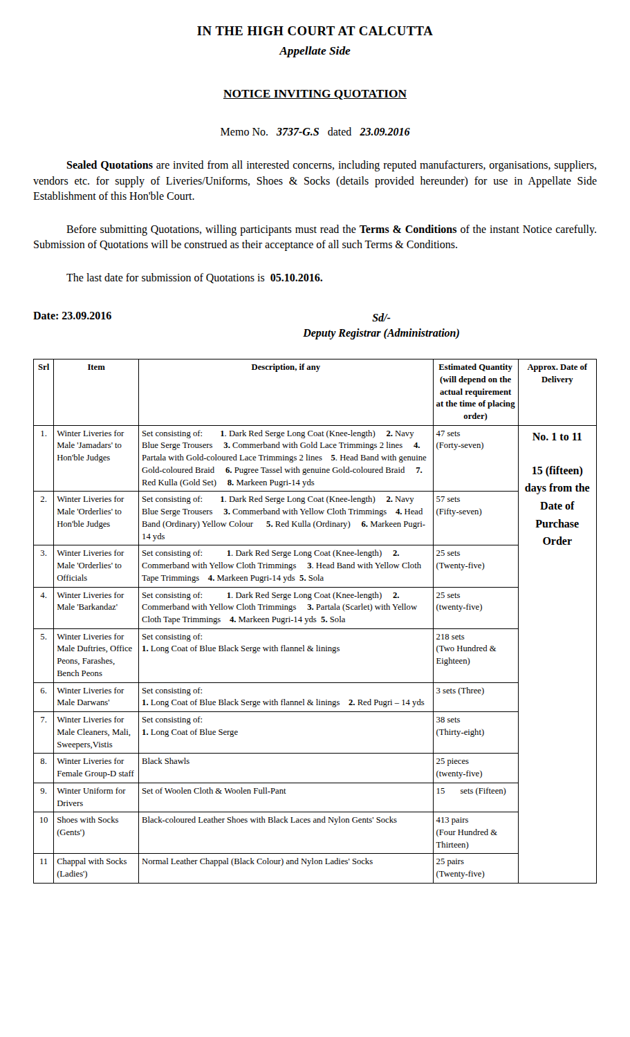IN THE HIGH COURT AT CALCUTTA
Appellate Side
NOTICE INVITING QUOTATION
Memo No. 3737-G.S dated 23.09.2016
Sealed Quotations are invited from all interested concerns, including reputed manufacturers, organisations, suppliers, vendors etc. for supply of Liveries/Uniforms, Shoes & Socks (details provided hereunder) for use in Appellate Side Establishment of this Hon'ble Court.
Before submitting Quotations, willing participants must read the Terms & Conditions of the instant Notice carefully. Submission of Quotations will be construed as their acceptance of all such Terms & Conditions.
The last date for submission of Quotations is 05.10.2016.
Date: 23.09.2016
Sd/-
Deputy Registrar (Administration)
| Srl | Item | Description, if any | Estimated Quantity (will depend on the actual requirement at the time of placing order) | Approx. Date of Delivery |
| --- | --- | --- | --- | --- |
| 1. | Winter Liveries for Male 'Jamadars' to Hon'ble Judges | Set consisting of: 1 . Dark Red Serge Long Coat (Knee-length) 2. Navy Blue Serge Trousers 3. Commerband with Gold Lace Trimmings 2 lines 4. Partala with Gold-coloured Lace Trimmings 2 lines 5 . Head Band with genuine Gold-coloured Braid 6. Pugree Tassel with genuine Gold-coloured Braid 7. Red Kulla (Gold Set) 8. Markeen Pugri-14 yds | 47 sets (Forty-seven) | No. 1 to 11 15 (fifteen) days from the Date of Purchase Order |
| 2. | Winter Liveries for Male 'Orderlies' to Hon'ble Judges | Set consisting of: 1 . Dark Red Serge Long Coat (Knee-length) 2. Navy Blue Serge Trousers 3. Commerband with Yellow Cloth Trimmings 4. Head Band (Ordinary) Yellow Colour 5. Red Kulla (Ordinary) 6. Markeen Pugri-14 yds | 57 sets (Fifty-seven) |
| 3. | Winter Liveries for Male 'Orderlies' to Officials | Set consisting of: 1 . Dark Red Serge Long Coat (Knee-length) 2. Commerband with Yellow Cloth Trimmings 3 . Head Band with Yellow Cloth Tape Trimmings 4. Markeen Pugri-14 yds 5. Sola | 25 sets (Twenty-five) |
| 4. | Winter Liveries for Male 'Barkandaz' | Set consisting of: 1 . Dark Red Serge Long Coat (Knee-length) 2. Commerband with Yellow Cloth Trimmings 3. Partala (Scarlet) with Yellow Cloth Tape Trimmings 4. Markeen Pugri-14 yds 5. Sola | 25 sets (twenty-five) |
| 5. | Winter Liveries for Male Duftries, Office Peons, Farashes, Bench Peons | Set consisting of: 1. Long Coat of Blue Black Serge with flannel & linings | 218 sets (Two Hundred & Eighteen) |
| 6. | Winter Liveries for Male Darwans' | Set consisting of: 1. Long Coat of Blue Black Serge with flannel & linings 2. Red Pugri – 14 yds | 3 sets (Three) |
| 7. | Winter Liveries for Male Cleaners, Mali, Sweepers,Vistis | Set consisting of: 1. Long Coat of Blue Serge | 38 sets (Thirty-eight) |
| 8. | Winter Liveries for Female Group-D staff | Black Shawls | 25 pieces (twenty-five) |
| 9. | Winter Uniform for Drivers | Set of Woolen Cloth & Woolen Full-Pant | 15 sets (Fifteen) |
| 10 | Shoes with Socks (Gents') | Black-coloured Leather Shoes with Black Laces and Nylon Gents' Socks | 413 pairs (Four Hundred & Thirteen) |
| 11 | Chappal with Socks (Ladies') | Normal Leather Chappal (Black Colour) and Nylon Ladies' Socks | 25 pairs (Twenty-five) |